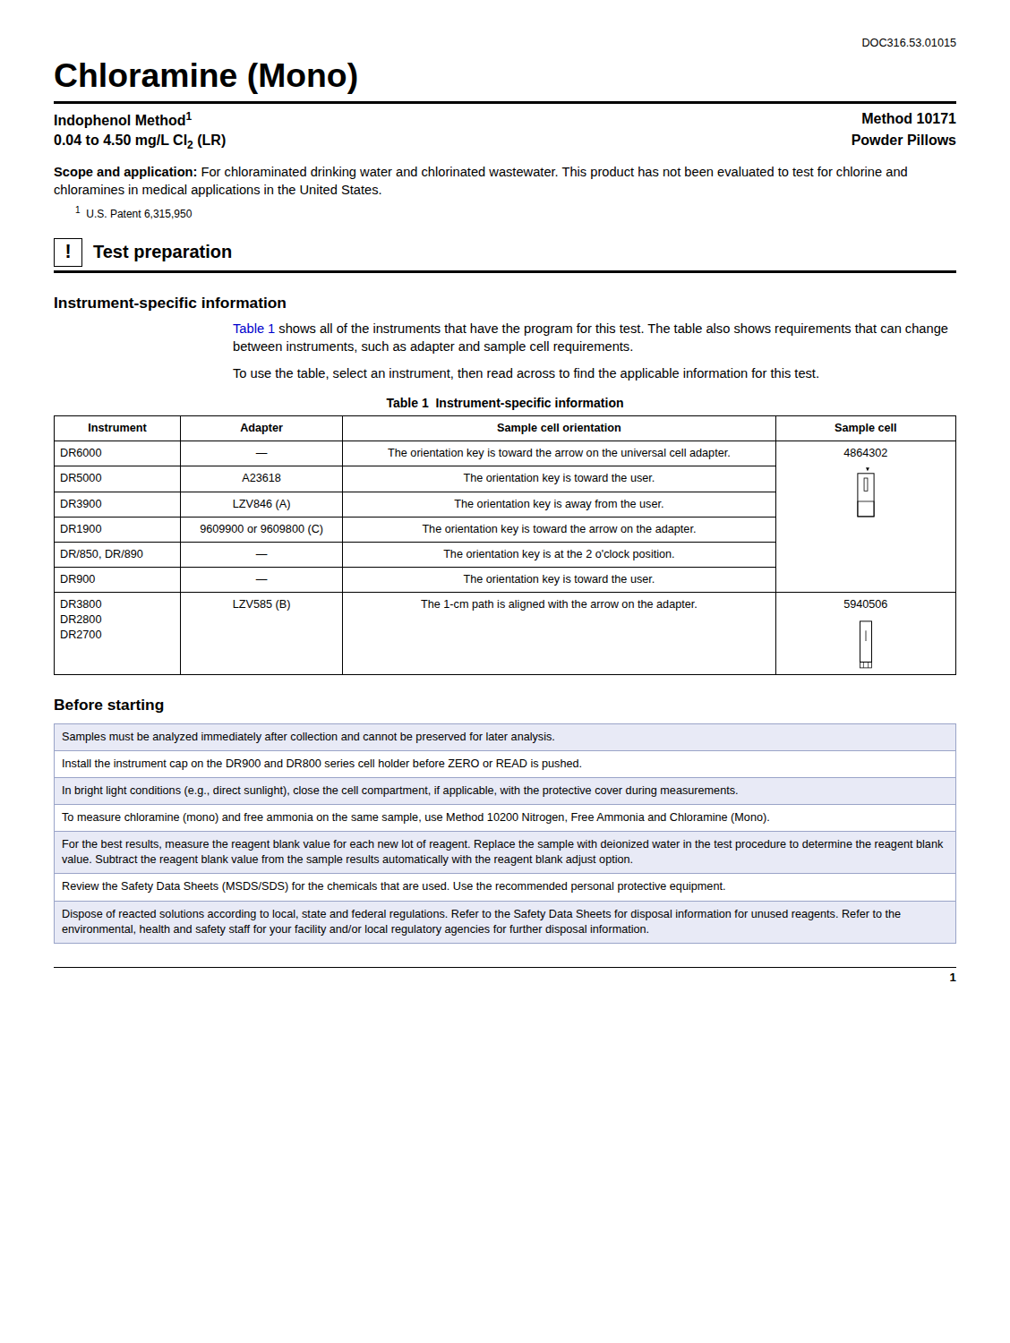DOC316.53.01015
Chloramine (Mono)
| Indophenol Method 1 | Method 10171 |
| 0.04 to 4.50 mg/L Cl 2 (LR) | Powder Pillows |
Scope and application: For chloraminated drinking water and chlorinated wastewater. This product has not been evaluated to test for chlorine and chloramines in medical applications in the United States.
1 U.S. Patent 6,315,950
!
Test preparation
Instrument-specific information
Table 1 shows all of the instruments that have the program for this test. The table also shows requirements that can change between instruments, such as adapter and sample cell requirements.
To use the table, select an instrument, then read across to find the applicable information for this test.
Table 1 Instrument-specific information
| Instrument | Adapter | Sample cell orientation | Sample cell |
| --- | --- | --- | --- |
| DR6000 | — | The orientation key is toward the arrow on the universal cell adapter. | 4864302 |
| DR5000 | A23618 | The orientation key is toward the user. |
| DR3900 | LZV846 (A) | The orientation key is away from the user. |
| DR1900 | 9609900 or 9609800 (C) | The orientation key is toward the arrow on the adapter. |
| DR/850, DR/890 | — | The orientation key is at the 2 o'clock position. |
| DR900 | — | The orientation key is toward the user. |
| DR3800 DR2800 DR2700 | LZV585 (B) | The 1-cm path is aligned with the arrow on the adapter. | 5940506 |
Before starting
| Samples must be analyzed immediately after collection and cannot be preserved for later analysis. |
| Install the instrument cap on the DR900 and DR800 series cell holder before ZERO or READ is pushed. |
| In bright light conditions (e.g., direct sunlight), close the cell compartment, if applicable, with the protective cover during measurements. |
| To measure chloramine (mono) and free ammonia on the same sample, use Method 10200 Nitrogen, Free Ammonia and Chloramine (Mono). |
| For the best results, measure the reagent blank value for each new lot of reagent. Replace the sample with deionized water in the test procedure to determine the reagent blank value. Subtract the reagent blank value from the sample results automatically with the reagent blank adjust option. |
| Review the Safety Data Sheets (MSDS/SDS) for the chemicals that are used. Use the recommended personal protective equipment. |
| Dispose of reacted solutions according to local, state and federal regulations. Refer to the Safety Data Sheets for disposal information for unused reagents. Refer to the environmental, health and safety staff for your facility and/or local regulatory agencies for further disposal information. |
1